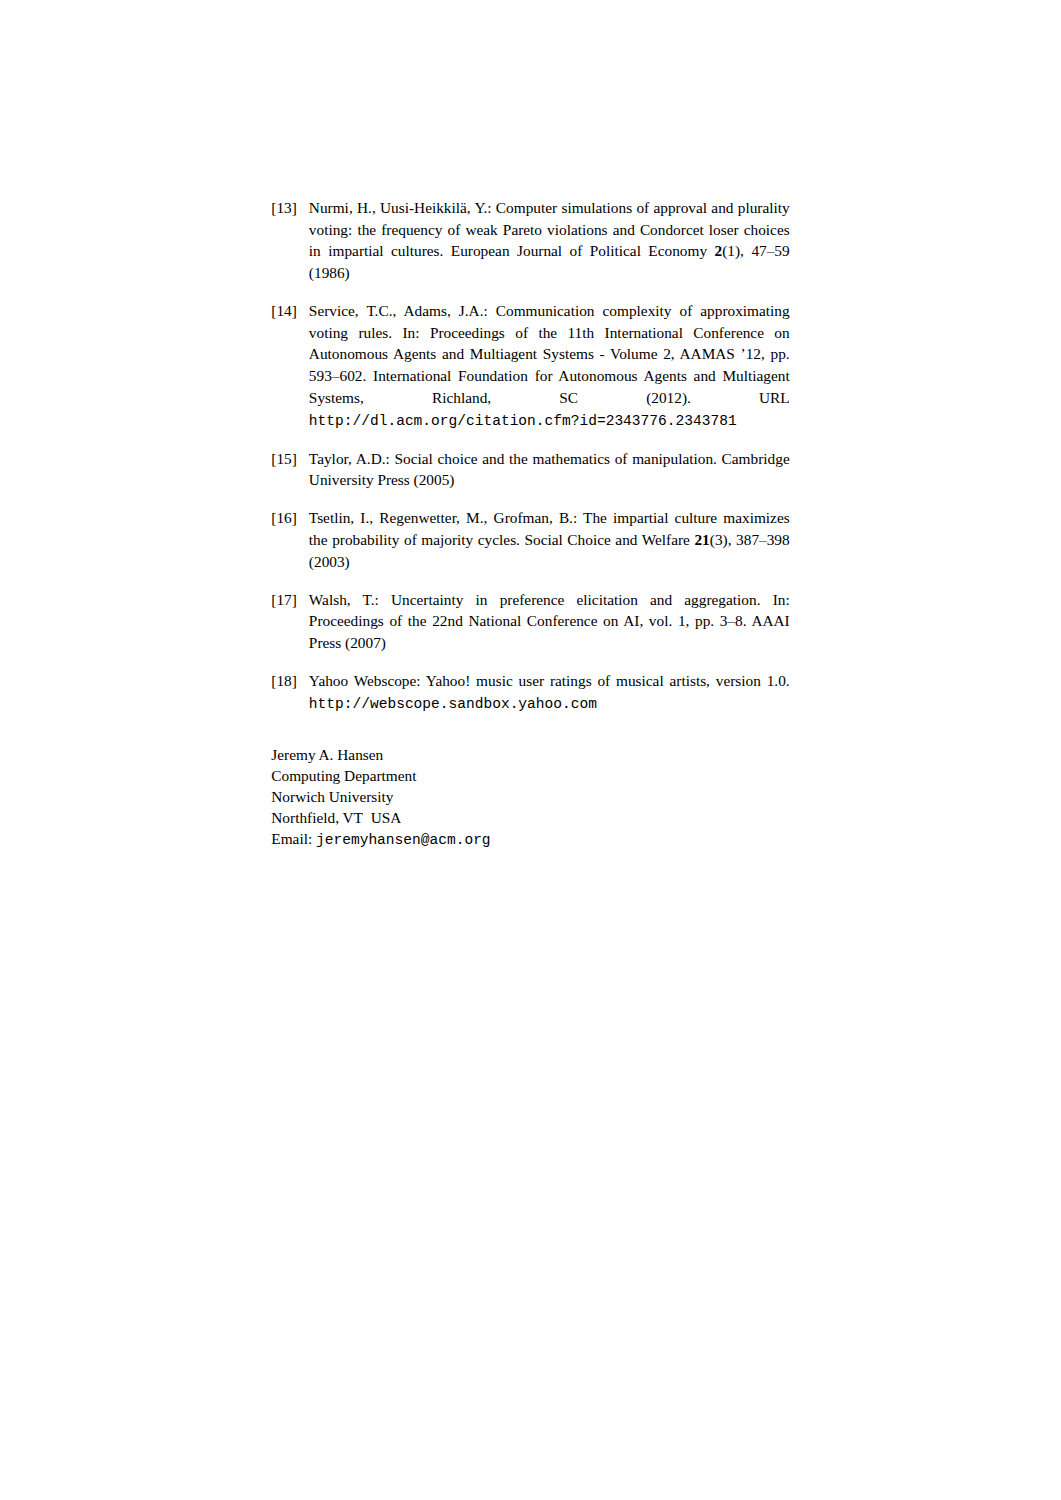[13] Nurmi, H., Uusi-Heikkilä, Y.: Computer simulations of approval and plurality voting: the frequency of weak Pareto violations and Condorcet loser choices in impartial cultures. European Journal of Political Economy 2(1), 47–59 (1986)
[14] Service, T.C., Adams, J.A.: Communication complexity of approximating voting rules. In: Proceedings of the 11th International Conference on Autonomous Agents and Multiagent Systems - Volume 2, AAMAS ’12, pp. 593–602. International Foundation for Autonomous Agents and Multiagent Systems, Richland, SC (2012). URL http://dl.acm.org/citation.cfm?id=2343776.2343781
[15] Taylor, A.D.: Social choice and the mathematics of manipulation. Cambridge University Press (2005)
[16] Tsetlin, I., Regenwetter, M., Grofman, B.: The impartial culture maximizes the probability of majority cycles. Social Choice and Welfare 21(3), 387–398 (2003)
[17] Walsh, T.: Uncertainty in preference elicitation and aggregation. In: Proceedings of the 22nd National Conference on AI, vol. 1, pp. 3–8. AAAI Press (2007)
[18] Yahoo Webscope: Yahoo! music user ratings of musical artists, version 1.0. http://webscope.sandbox.yahoo.com
Jeremy A. Hansen
Computing Department
Norwich University
Northfield, VT USA
Email: jeremyhansen@acm.org